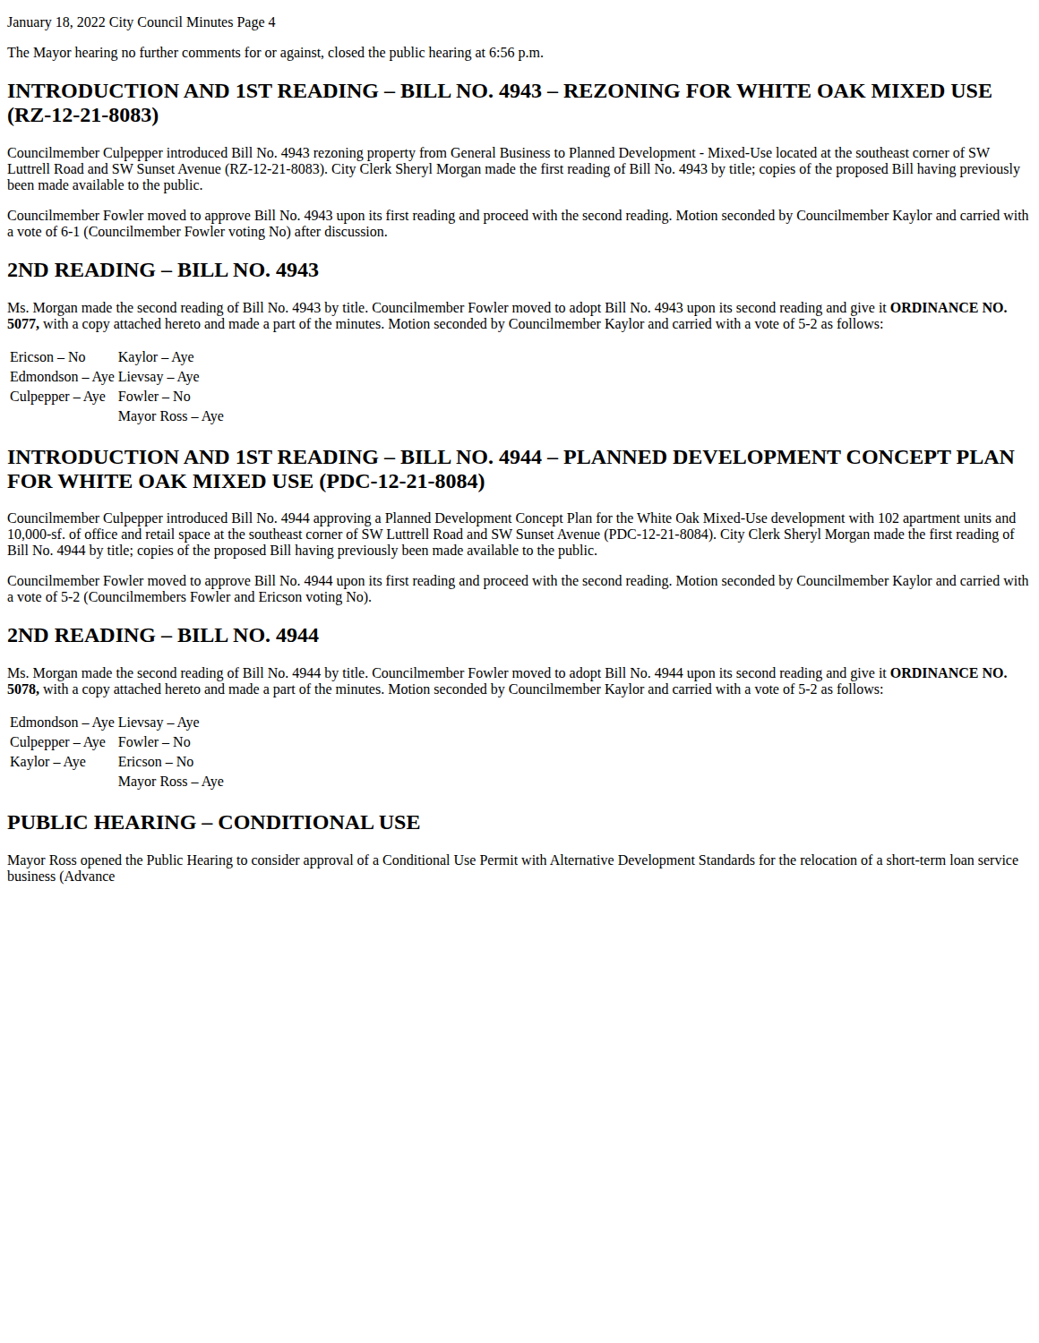January 18, 2022 City Council Minutes Page 4
The Mayor hearing no further comments for or against, closed the public hearing at 6:56 p.m.
INTRODUCTION AND 1ST READING – BILL NO. 4943 – REZONING FOR WHITE OAK MIXED USE (RZ-12-21-8083)
Councilmember Culpepper introduced Bill No. 4943 rezoning property from General Business to Planned Development - Mixed-Use located at the southeast corner of SW Luttrell Road and SW Sunset Avenue (RZ-12-21-8083). City Clerk Sheryl Morgan made the first reading of Bill No. 4943 by title; copies of the proposed Bill having previously been made available to the public.
Councilmember Fowler moved to approve Bill No. 4943 upon its first reading and proceed with the second reading. Motion seconded by Councilmember Kaylor and carried with a vote of 6-1 (Councilmember Fowler voting No) after discussion.
2ND READING – BILL NO. 4943
Ms. Morgan made the second reading of Bill No. 4943 by title. Councilmember Fowler moved to adopt Bill No. 4943 upon its second reading and give it ORDINANCE NO. 5077, with a copy attached hereto and made a part of the minutes. Motion seconded by Councilmember Kaylor and carried with a vote of 5-2 as follows:
| Ericson – No | Kaylor – Aye |
| Edmondson – Aye | Lievsay – Aye |
| Culpepper – Aye | Fowler – No |
| | Mayor Ross – Aye |
INTRODUCTION AND 1ST READING – BILL NO. 4944 – PLANNED DEVELOPMENT CONCEPT PLAN FOR WHITE OAK MIXED USE (PDC-12-21-8084)
Councilmember Culpepper introduced Bill No. 4944 approving a Planned Development Concept Plan for the White Oak Mixed-Use development with 102 apartment units and 10,000-sf. of office and retail space at the southeast corner of SW Luttrell Road and SW Sunset Avenue (PDC-12-21-8084). City Clerk Sheryl Morgan made the first reading of Bill No. 4944 by title; copies of the proposed Bill having previously been made available to the public.
Councilmember Fowler moved to approve Bill No. 4944 upon its first reading and proceed with the second reading. Motion seconded by Councilmember Kaylor and carried with a vote of 5-2 (Councilmembers Fowler and Ericson voting No).
2ND READING – BILL NO. 4944
Ms. Morgan made the second reading of Bill No. 4944 by title. Councilmember Fowler moved to adopt Bill No. 4944 upon its second reading and give it ORDINANCE NO. 5078, with a copy attached hereto and made a part of the minutes. Motion seconded by Councilmember Kaylor and carried with a vote of 5-2 as follows:
| Edmondson – Aye | Lievsay – Aye |
| Culpepper – Aye | Fowler – No |
| Kaylor – Aye | Ericson – No |
| | Mayor Ross – Aye |
PUBLIC HEARING – CONDITIONAL USE
Mayor Ross opened the Public Hearing to consider approval of a Conditional Use Permit with Alternative Development Standards for the relocation of a short-term loan service business (Advance